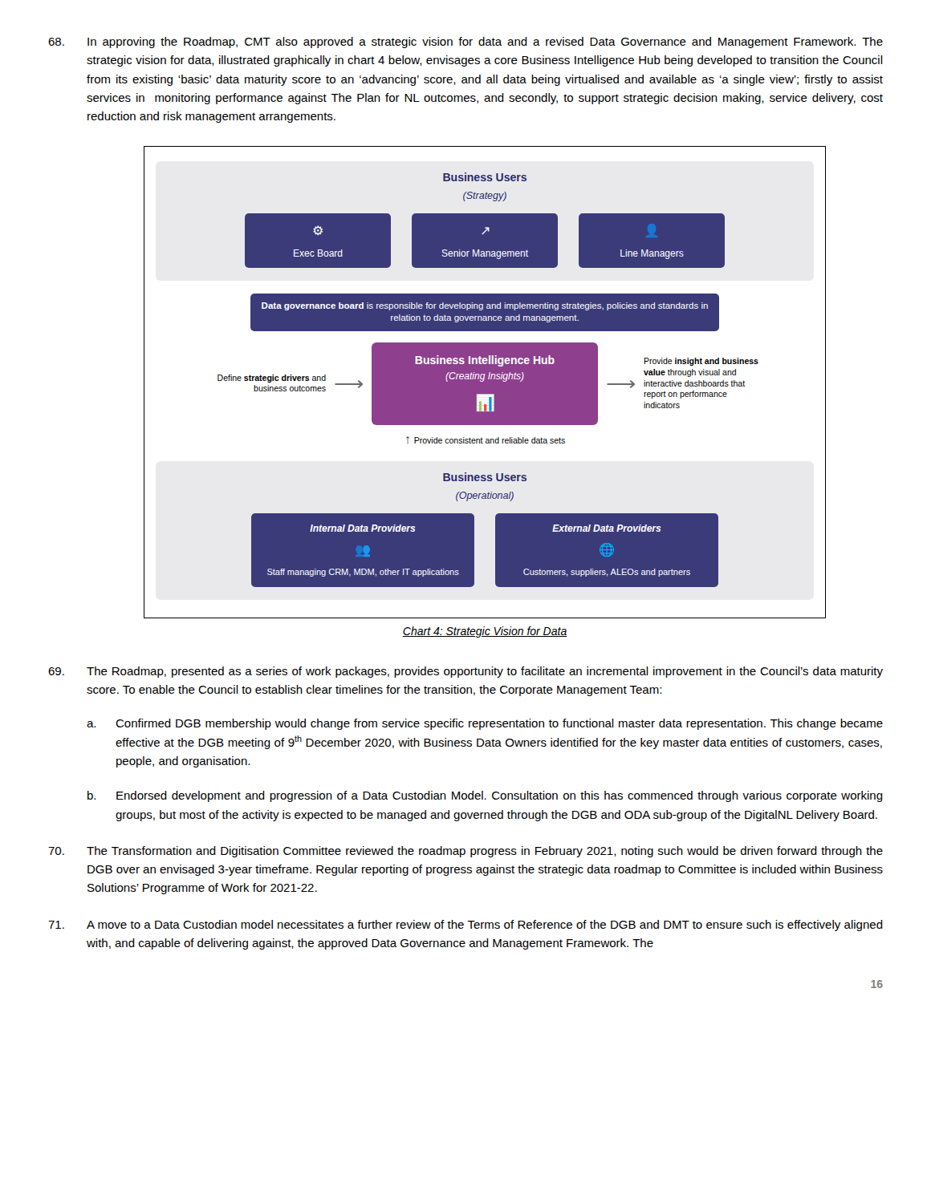68. In approving the Roadmap, CMT also approved a strategic vision for data and a revised Data Governance and Management Framework. The strategic vision for data, illustrated graphically in chart 4 below, envisages a core Business Intelligence Hub being developed to transition the Council from its existing ‘basic’ data maturity score to an ‘advancing’ score, and all data being virtualised and available as ‘a single view’; firstly to assist services in monitoring performance against The Plan for NL outcomes, and secondly, to support strategic decision making, service delivery, cost reduction and risk management arrangements.
Business Users
(Strategy)
⚙Exec Board
↗Senior Management
👤Line Managers
Data governance board is responsible for developing and implementing strategies, policies and standards in relation to data governance and management.
Define strategic drivers and business outcomes
⟶
Business Intelligence Hub
(Creating Insights)
📊
⟶
Provide insight and business value through visual and interactive dashboards that report on performance indicators
↑Provide consistent and reliable data sets
Business Users
(Operational)
Internal Data Providers
👥 Staff managing CRM, MDM, other IT applications
External Data Providers
🌐 Customers, suppliers, ALEOs and partners
Chart 4: Strategic Vision for Data
69. The Roadmap, presented as a series of work packages, provides opportunity to facilitate an incremental improvement in the Council’s data maturity score. To enable the Council to establish clear timelines for the transition, the Corporate Management Team:
a. Confirmed DGB membership would change from service specific representation to functional master data representation. This change became effective at the DGB meeting of 9th December 2020, with Business Data Owners identified for the key master data entities of customers, cases, people, and organisation.
b. Endorsed development and progression of a Data Custodian Model. Consultation on this has commenced through various corporate working groups, but most of the activity is expected to be managed and governed through the DGB and ODA sub-group of the DigitalNL Delivery Board.
70. The Transformation and Digitisation Committee reviewed the roadmap progress in February 2021, noting such would be driven forward through the DGB over an envisaged 3-year timeframe. Regular reporting of progress against the strategic data roadmap to Committee is included within Business Solutions’ Programme of Work for 2021-22.
71. A move to a Data Custodian model necessitates a further review of the Terms of Reference of the DGB and DMT to ensure such is effectively aligned with, and capable of delivering against, the approved Data Governance and Management Framework. The
16